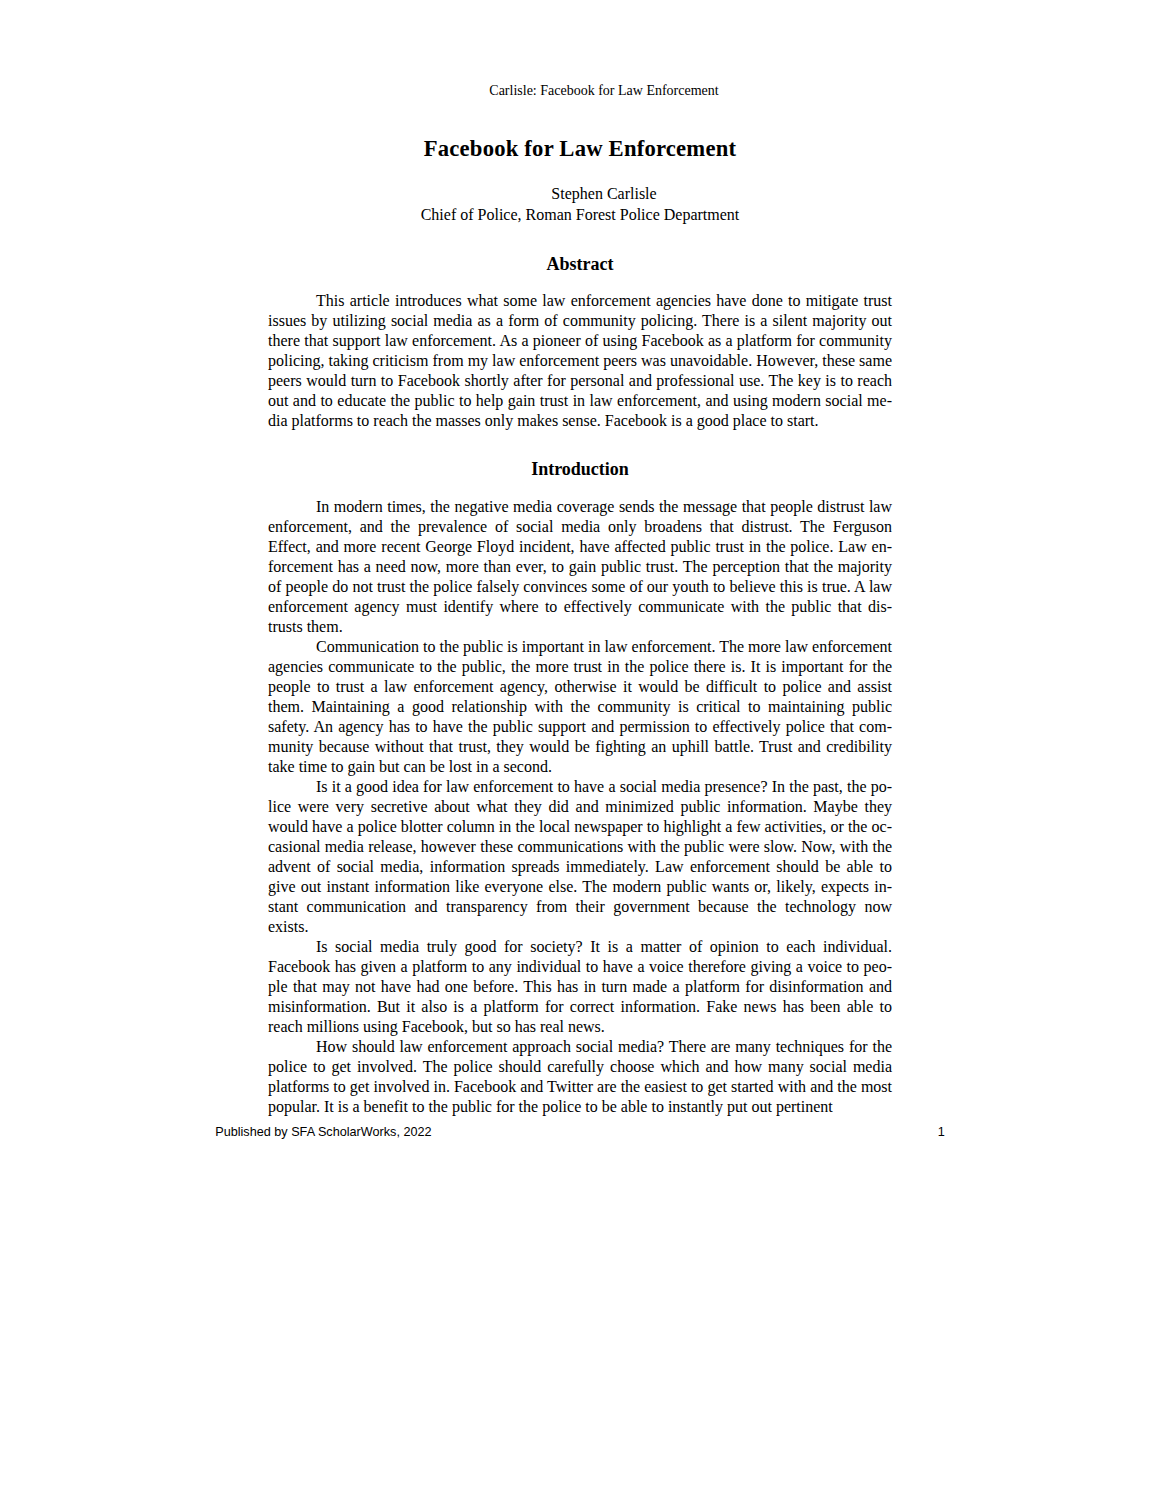Carlisle: Facebook for Law Enforcement
Facebook for Law Enforcement
Stephen Carlisle
Chief of Police, Roman Forest Police Department
Abstract
This article introduces what some law enforcement agencies have done to mitigate trust issues by utilizing social media as a form of community policing. There is a silent majority out there that support law enforcement. As a pioneer of using Facebook as a platform for community policing, taking criticism from my law enforcement peers was unavoidable. However, these same peers would turn to Facebook shortly after for personal and professional use. The key is to reach out and to educate the public to help gain trust in law enforcement, and using modern social media platforms to reach the masses only makes sense. Facebook is a good place to start.
Introduction
In modern times, the negative media coverage sends the message that people distrust law enforcement, and the prevalence of social media only broadens that distrust. The Ferguson Effect, and more recent George Floyd incident, have affected public trust in the police. Law enforcement has a need now, more than ever, to gain public trust. The perception that the majority of people do not trust the police falsely convinces some of our youth to believe this is true. A law enforcement agency must identify where to effectively communicate with the public that distrusts them.
Communication to the public is important in law enforcement. The more law enforcement agencies communicate to the public, the more trust in the police there is. It is important for the people to trust a law enforcement agency, otherwise it would be difficult to police and assist them. Maintaining a good relationship with the community is critical to maintaining public safety. An agency has to have the public support and permission to effectively police that community because without that trust, they would be fighting an uphill battle. Trust and credibility take time to gain but can be lost in a second.
Is it a good idea for law enforcement to have a social media presence? In the past, the police were very secretive about what they did and minimized public information. Maybe they would have a police blotter column in the local newspaper to highlight a few activities, or the occasional media release, however these communications with the public were slow. Now, with the advent of social media, information spreads immediately. Law enforcement should be able to give out instant information like everyone else. The modern public wants or, likely, expects instant communication and transparency from their government because the technology now exists.
Is social media truly good for society? It is a matter of opinion to each individual. Facebook has given a platform to any individual to have a voice therefore giving a voice to people that may not have had one before. This has in turn made a platform for disinformation and misinformation. But it also is a platform for correct information. Fake news has been able to reach millions using Facebook, but so has real news.
How should law enforcement approach social media? There are many techniques for the police to get involved. The police should carefully choose which and how many social media platforms to get involved in. Facebook and Twitter are the easiest to get started with and the most popular. It is a benefit to the public for the police to be able to instantly put out pertinent
Published by SFA ScholarWorks, 2022 1